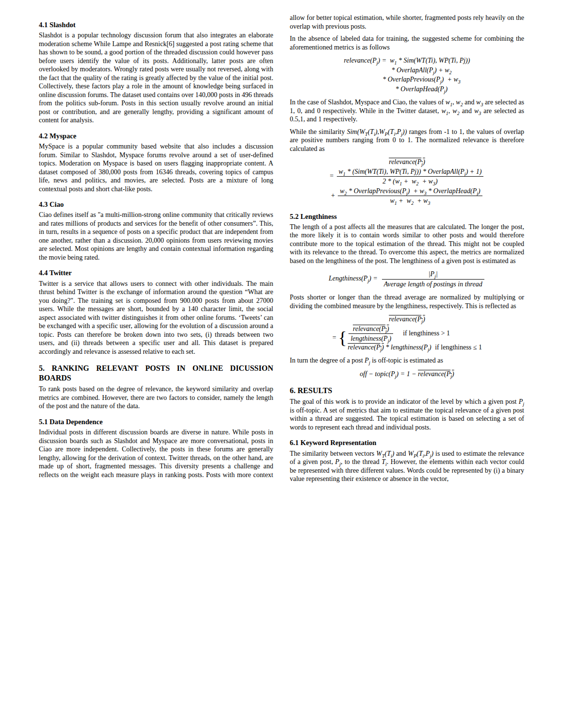4.1 Slashdot
Slashdot is a popular technology discussion forum that also integrates an elaborate moderation scheme While Lampe and Resnick[6] suggested a post rating scheme that has shown to be sound, a good portion of the threaded discussion could however pass before users identify the value of its posts. Additionally, latter posts are often overlooked by moderators. Wrongly rated posts were usually not reversed, along with the fact that the quality of the rating is greatly affected by the value of the initial post. Collectively, these factors play a role in the amount of knowledge being surfaced in online discussion forums. The dataset used contains over 140,000 posts in 496 threads from the politics sub-forum. Posts in this section usually revolve around an initial post or contribution, and are generally lengthy, providing a significant amount of content for analysis.
4.2 Myspace
MySpace is a popular community based website that also includes a discussion forum. Similar to Slashdot, Myspace forums revolve around a set of user-defined topics. Moderation on Myspace is based on users flagging inappropriate content. A dataset composed of 380,000 posts from 16346 threads, covering topics of campus life, news and politics, and movies, are selected. Posts are a mixture of long contextual posts and short chat-like posts.
4.3 Ciao
Ciao defines itself as "a multi-million-strong online community that critically reviews and rates millions of products and services for the benefit of other consumers”. This, in turn, results in a sequence of posts on a specific product that are independent from one another, rather than a discussion. 20,000 opinions from users reviewing movies are selected. Most opinions are lengthy and contain contextual information regarding the movie being rated.
4.4 Twitter
Twitter is a service that allows users to connect with other individuals. The main thrust behind Twitter is the exchange of information around the question “What are you doing?". The training set is composed from 900.000 posts from about 27000 users. While the messages are short, bounded by a 140 character limit, the social aspect associated with twitter distinguishes it from other online forums. ‘Tweets’ can be exchanged with a specific user, allowing for the evolution of a discussion around a topic. Posts can therefore be broken down into two sets, (i) threads between two users, and (ii) threads between a specific user and all. This dataset is prepared accordingly and relevance is assessed relative to each set.
5. RANKING RELEVANT POSTS IN ONLINE DICUSSION BOARDS
To rank posts based on the degree of relevance, the keyword similarity and overlap metrics are combined. However, there are two factors to consider, namely the length of the post and the nature of the data.
5.1 Data Dependence
Individual posts in different discussion boards are diverse in nature. While posts in discussion boards such as Slashdot and Myspace are more conversational, posts in Ciao are more independent. Collectively, the posts in these forums are generally lengthy, allowing for the derivation of context. Twitter threads, on the other hand, are made up of short, fragmented messages. This diversity presents a challenge and reflects on the weight each measure plays in ranking posts. Posts with more context allow for better topical estimation, while shorter, fragmented posts rely heavily on the overlap with previous posts.
In the absence of labeled data for training, the suggested scheme for combining the aforementioned metrics is as follows
relevance(Pj) = w1 * Sim(WT(Ti), WP(Ti, Pj)) * OverlapAll(Pj) + w2 * OverlapPrevious(Pj) + w3 * OverlapHead(Pj)
In the case of Slashdot, Myspace and Ciao, the values of w1, w2 and w3 are selected as 1, 0, and 0 respectively. While in the Twitter dataset, w1, w2 and w3 are selected as 0.5,1, and 1 respectively.
While the similarity Sim(WT(Ti),WP(Ti,Pj)) ranges from -1 to 1, the values of overlap are positive numbers ranging from 0 to 1. The normalized relevance is therefore calculated as
relevance(Pj) = w1 * (Sim(WT(Ti), WP(Ti, Pj)) * OverlapAll(Pj) + 1) 2 * (w1 + w2 + w3) + w2 * OverlapPrevious(Pj) + w3 * OverlapHead(Pj) w1 + w2 + w3
5.2 Lengthiness
The length of a post affects all the measures that are calculated. The longer the post, the more likely it is to contain words similar to other posts and would therefore contribute more to the topical estimation of the thread. This might not be coupled with its relevance to the thread. To overcome this aspect, the metrics are normalized based on the lengthiness of the post. The lengthiness of a given post is estimated as
Lengthiness(Pj) = |Pj|Average length of postings in thread
Posts shorter or longer than the thread average are normalized by multiplying or dividing the combined measure by the lengthiness, respectively. This is reflected as
relevance(Pj) = {relevance(Pj) lengthiness(Pj) if lengthiness > 1 relevance(Pj) * lengthiness(Pj) if lengthiness ≤ 1
In turn the degree of a post Pj is off-topic is estimated as
off − topic(Pj) = 1 − relevance(Pj)
6. RESULTS
The goal of this work is to provide an indicator of the level by which a given post Pj is off-topic. A set of metrics that aim to estimate the topical relevance of a given post within a thread are suggested. The topical estimation is based on selecting a set of words to represent each thread and individual posts.
6.1 Keyword Representation
The similarity between vectors WT(Ti) and WP(Ti,Pj) is used to estimate the relevance of a given post, Pj, to the thread Ti. However, the elements within each vector could be represented with three different values. Words could be represented by (i) a binary value representing their existence or absence in the vector,